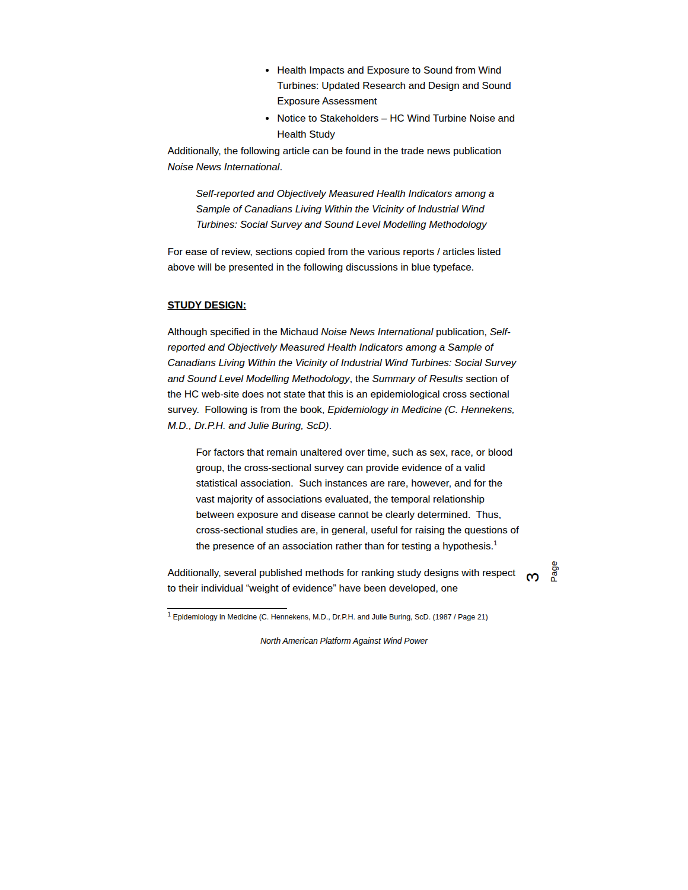Health Impacts and Exposure to Sound from Wind Turbines: Updated Research and Design and Sound Exposure Assessment
Notice to Stakeholders – HC Wind Turbine Noise and Health Study
Additionally, the following article can be found in the trade news publication Noise News International.
Self-reported and Objectively Measured Health Indicators among a Sample of Canadians Living Within the Vicinity of Industrial Wind Turbines: Social Survey and Sound Level Modelling Methodology
For ease of review, sections copied from the various reports / articles listed above will be presented in the following discussions in blue typeface.
STUDY DESIGN:
Although specified in the Michaud Noise News International publication, Self-reported and Objectively Measured Health Indicators among a Sample of Canadians Living Within the Vicinity of Industrial Wind Turbines: Social Survey and Sound Level Modelling Methodology, the Summary of Results section of the HC web-site does not state that this is an epidemiological cross sectional survey. Following is from the book, Epidemiology in Medicine (C. Hennekens, M.D., Dr.P.H. and Julie Buring, ScD).
For factors that remain unaltered over time, such as sex, race, or blood group, the cross-sectional survey can provide evidence of a valid statistical association. Such instances are rare, however, and for the vast majority of associations evaluated, the temporal relationship between exposure and disease cannot be clearly determined. Thus, cross-sectional studies are, in general, useful for raising the questions of the presence of an association rather than for testing a hypothesis.1
Additionally, several published methods for ranking study designs with respect to their individual “weight of evidence” have been developed, one
3
Page
1 Epidemiology in Medicine (C. Hennekens, M.D., Dr.P.H. and Julie Buring, ScD. (1987 / Page 21)
North American Platform Against Wind Power